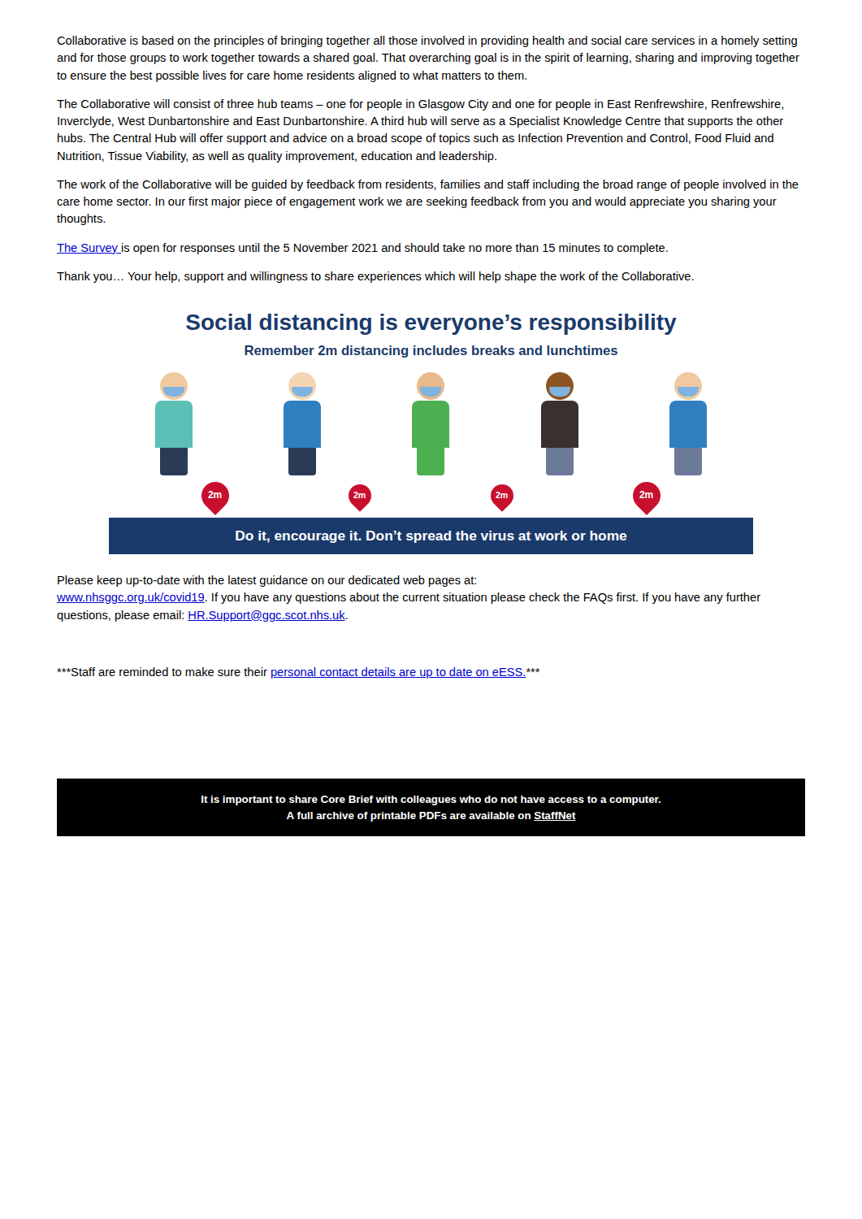Collaborative is based on the principles of bringing together all those involved in providing health and social care services in a homely setting and for those groups to work together towards a shared goal. That overarching goal is in the spirit of learning, sharing and improving together to ensure the best possible lives for care home residents aligned to what matters to them.
The Collaborative will consist of three hub teams – one for people in Glasgow City and one for people in East Renfrewshire, Renfrewshire, Inverclyde, West Dunbartonshire and East Dunbartonshire. A third hub will serve as a Specialist Knowledge Centre that supports the other hubs. The Central Hub will offer support and advice on a broad scope of topics such as Infection Prevention and Control, Food Fluid and Nutrition, Tissue Viability, as well as quality improvement, education and leadership.
The work of the Collaborative will be guided by feedback from residents, families and staff including the broad range of people involved in the care home sector. In our first major piece of engagement work we are seeking feedback from you and would appreciate you sharing your thoughts.
The Survey is open for responses until the 5 November 2021 and should take no more than 15 minutes to complete.
Thank you… Your help, support and willingness to share experiences which will help shape the work of the Collaborative.
Social distancing is everyone’s responsibility
Remember 2m distancing includes breaks and lunchtimes
2m
2m
2m
2m
Do it, encourage it. Don’t spread the virus at work or home
Please keep up-to-date with the latest guidance on our dedicated web pages at:
www.nhsggc.org.uk/covid19. If you have any questions about the current situation please check the FAQs first. If you have any further questions, please email: HR.Support@ggc.scot.nhs.uk.
***Staff are reminded to make sure their personal contact details are up to date on eESS.***
It is important to share Core Brief with colleagues who do not have access to a computer.
A full archive of printable PDFs are available on StaffNet